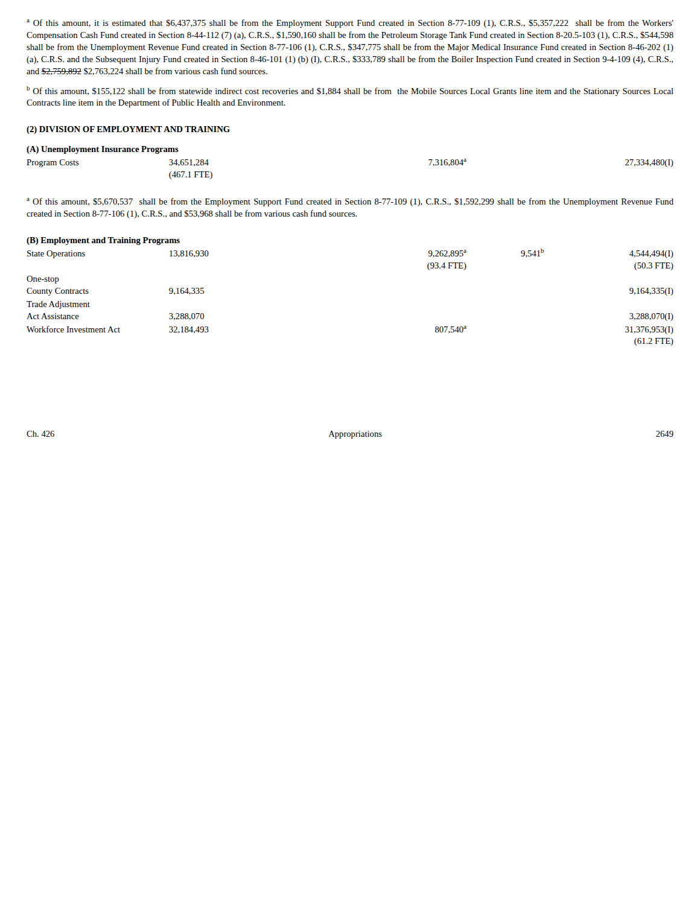a Of this amount, it is estimated that $6,437,375 shall be from the Employment Support Fund created in Section 8-77-109 (1), C.R.S., $5,357,222 shall be from the Workers' Compensation Cash Fund created in Section 8-44-112 (7) (a), C.R.S., $1,590,160 shall be from the Petroleum Storage Tank Fund created in Section 8-20.5-103 (1), C.R.S., $544,598 shall be from the Unemployment Revenue Fund created in Section 8-77-106 (1), C.R.S., $347,775 shall be from the Major Medical Insurance Fund created in Section 8-46-202 (1) (a), C.R.S. and the Subsequent Injury Fund created in Section 8-46-101 (1) (b) (I), C.R.S., $333,789 shall be from the Boiler Inspection Fund created in Section 9-4-109 (4), C.R.S., and $2,759,892 $2,763,224 shall be from various cash fund sources.
b Of this amount, $155,122 shall be from statewide indirect cost recoveries and $1,884 shall be from the Mobile Sources Local Grants line item and the Stationary Sources Local Contracts line item in the Department of Public Health and Environment.
(2) DIVISION OF EMPLOYMENT AND TRAINING
(A) Unemployment Insurance Programs
| Program Costs | 34,651,284 (467.1 FTE) | 7,316,804 a | | 27,334,480(I) |
a Of this amount, $5,670,537 shall be from the Employment Support Fund created in Section 8-77-109 (1), C.R.S., $1,592,299 shall be from the Unemployment Revenue Fund created in Section 8-77-106 (1), C.R.S., and $53,968 shall be from various cash fund sources.
(B) Employment and Training Programs
| State Operations | 13,816,930 | 9,262,895 a (93.4 FTE) | 9,541 b | 4,544,494(I) (50.3 FTE) |
| One-stop County Contracts | 9,164,335 | | | 9,164,335(I) |
| Trade Adjustment Act Assistance | 3,288,070 | | | 3,288,070(I) |
| Workforce Investment Act | 32,184,493 | 807,540 a | | 31,376,953(I) (61.2 FTE) |
Ch. 426
Appropriations
2649